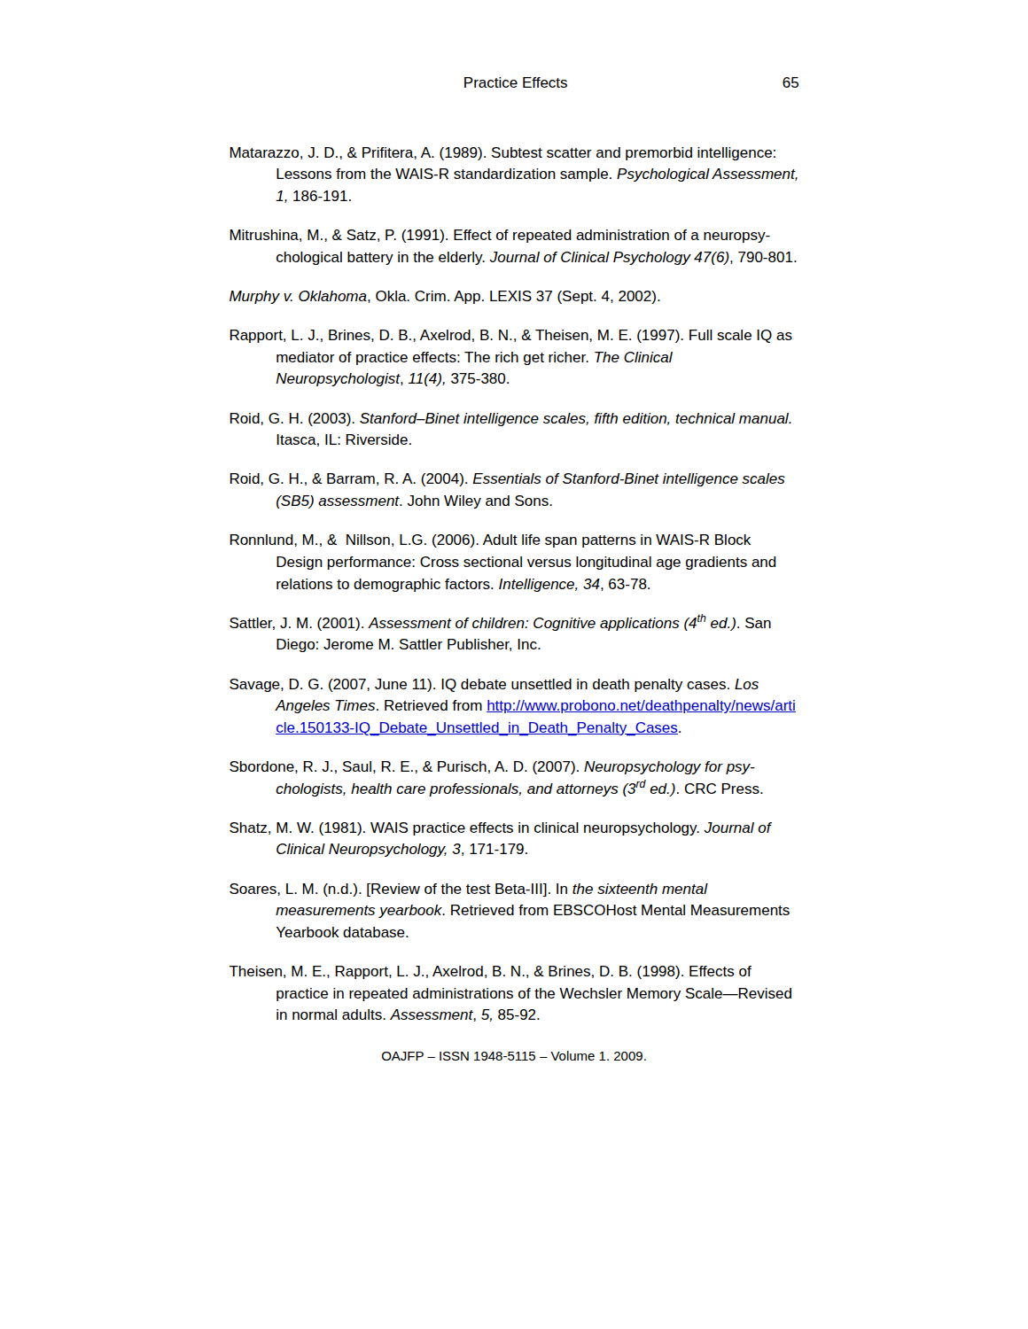Practice Effects
65
Matarazzo, J. D., & Prifitera, A. (1989). Subtest scatter and premorbid intelligence: Lessons from the WAIS-R standardization sample. Psychological Assessment, 1, 186-191.
Mitrushina, M., & Satz, P. (1991). Effect of repeated administration of a neuropsy­chological battery in the elderly. Journal of Clinical Psychology 47(6), 790-801.
Murphy v. Oklahoma, Okla. Crim. App. LEXIS 37 (Sept. 4, 2002).
Rapport, L. J., Brines, D. B., Axelrod, B. N., & Theisen, M. E. (1997). Full scale IQ as mediator of practice effects: The rich get richer. The Clinical Neuropsychologist, 11(4), 375-380.
Roid, G. H. (2003). Stanford–Binet intelligence scales, fifth edition, technical manual. Itasca, IL: Riverside.
Roid, G. H., & Barram, R. A. (2004). Essentials of Stanford-Binet intelligence scales (SB5) assessment. John Wiley and Sons.
Ronnlund, M., & Nillson, L.G. (2006). Adult life span patterns in WAIS-R Block Design performance: Cross sectional versus longitudinal age gradients and relations to demographic factors. Intelligence, 34, 63-78.
Sattler, J. M. (2001). Assessment of children: Cognitive applications (4th ed.). San Diego: Jerome M. Sattler Publisher, Inc.
Savage, D. G. (2007, June 11). IQ debate unsettled in death penalty cases. Los Angeles Times. Retrieved from http://www.probono.net/deathpenalty/news/article.150133-IQ_Debate_Unsettled_in_Death_Penalty_Cases.
Sbordone, R. J., Saul, R. E., & Purisch, A. D. (2007). Neuropsychology for psy­chologists, health care professionals, and attorneys (3rd ed.). CRC Press.
Shatz, M. W. (1981). WAIS practice effects in clinical neuropsychology. Journal of Clinical Neuropsychology, 3, 171-179.
Soares, L. M. (n.d.). [Review of the test Beta-III]. In the sixteenth mental measurements yearbook. Retrieved from EBSCOHost Mental Measurements Yearbook database.
Theisen, M. E., Rapport, L. J., Axelrod, B. N., & Brines, D. B. (1998). Effects of practice in repeated administrations of the Wechsler Memory Scale—Revised in normal adults. Assessment, 5, 85-92.
OAJFP – ISSN 1948-5115 – Volume 1. 2009.